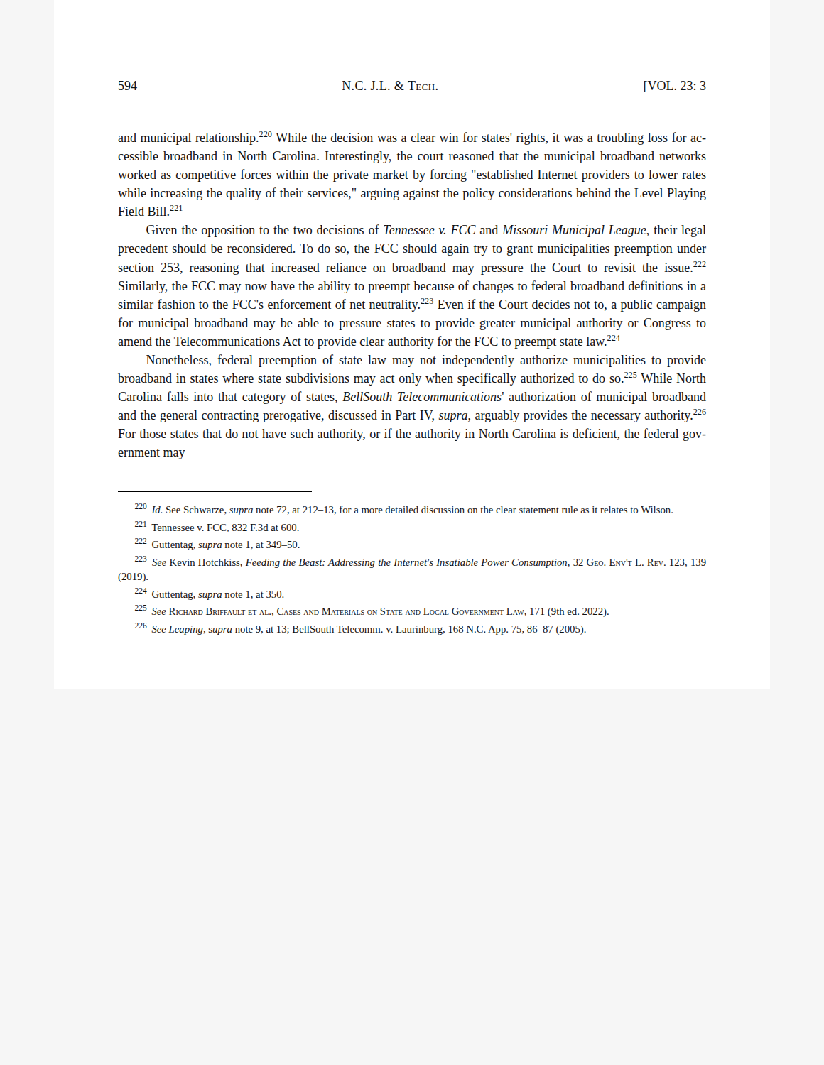594 N.C. J.L. & Tech. [VOL. 23: 3
and municipal relationship.220 While the decision was a clear win for states' rights, it was a troubling loss for accessible broadband in North Carolina. Interestingly, the court reasoned that the municipal broadband networks worked as competitive forces within the private market by forcing "established Internet providers to lower rates while increasing the quality of their services," arguing against the policy considerations behind the Level Playing Field Bill.221
Given the opposition to the two decisions of Tennessee v. FCC and Missouri Municipal League, their legal precedent should be reconsidered. To do so, the FCC should again try to grant municipalities preemption under section 253, reasoning that increased reliance on broadband may pressure the Court to revisit the issue.222 Similarly, the FCC may now have the ability to preempt because of changes to federal broadband definitions in a similar fashion to the FCC's enforcement of net neutrality.223 Even if the Court decides not to, a public campaign for municipal broadband may be able to pressure states to provide greater municipal authority or Congress to amend the Telecommunications Act to provide clear authority for the FCC to preempt state law.224
Nonetheless, federal preemption of state law may not independently authorize municipalities to provide broadband in states where state subdivisions may act only when specifically authorized to do so.225 While North Carolina falls into that category of states, BellSouth Telecommunications' authorization of municipal broadband and the general contracting prerogative, discussed in Part IV, supra, arguably provides the necessary authority.226 For those states that do not have such authority, or if the authority in North Carolina is deficient, the federal government may
220 Id. See Schwarze, supra note 72, at 212–13, for a more detailed discussion on the clear statement rule as it relates to Wilson.
221 Tennessee v. FCC, 832 F.3d at 600.
222 Guttentag, supra note 1, at 349–50.
223 See Kevin Hotchkiss, Feeding the Beast: Addressing the Internet's Insatiable Power Consumption, 32 Geo. Env't L. Rev. 123, 139 (2019).
224 Guttentag, supra note 1, at 350.
225 See Richard Briffault et al., Cases and Materials on State and Local Government Law, 171 (9th ed. 2022).
226 See Leaping, supra note 9, at 13; BellSouth Telecomm. v. Laurinburg, 168 N.C. App. 75, 86–87 (2005).